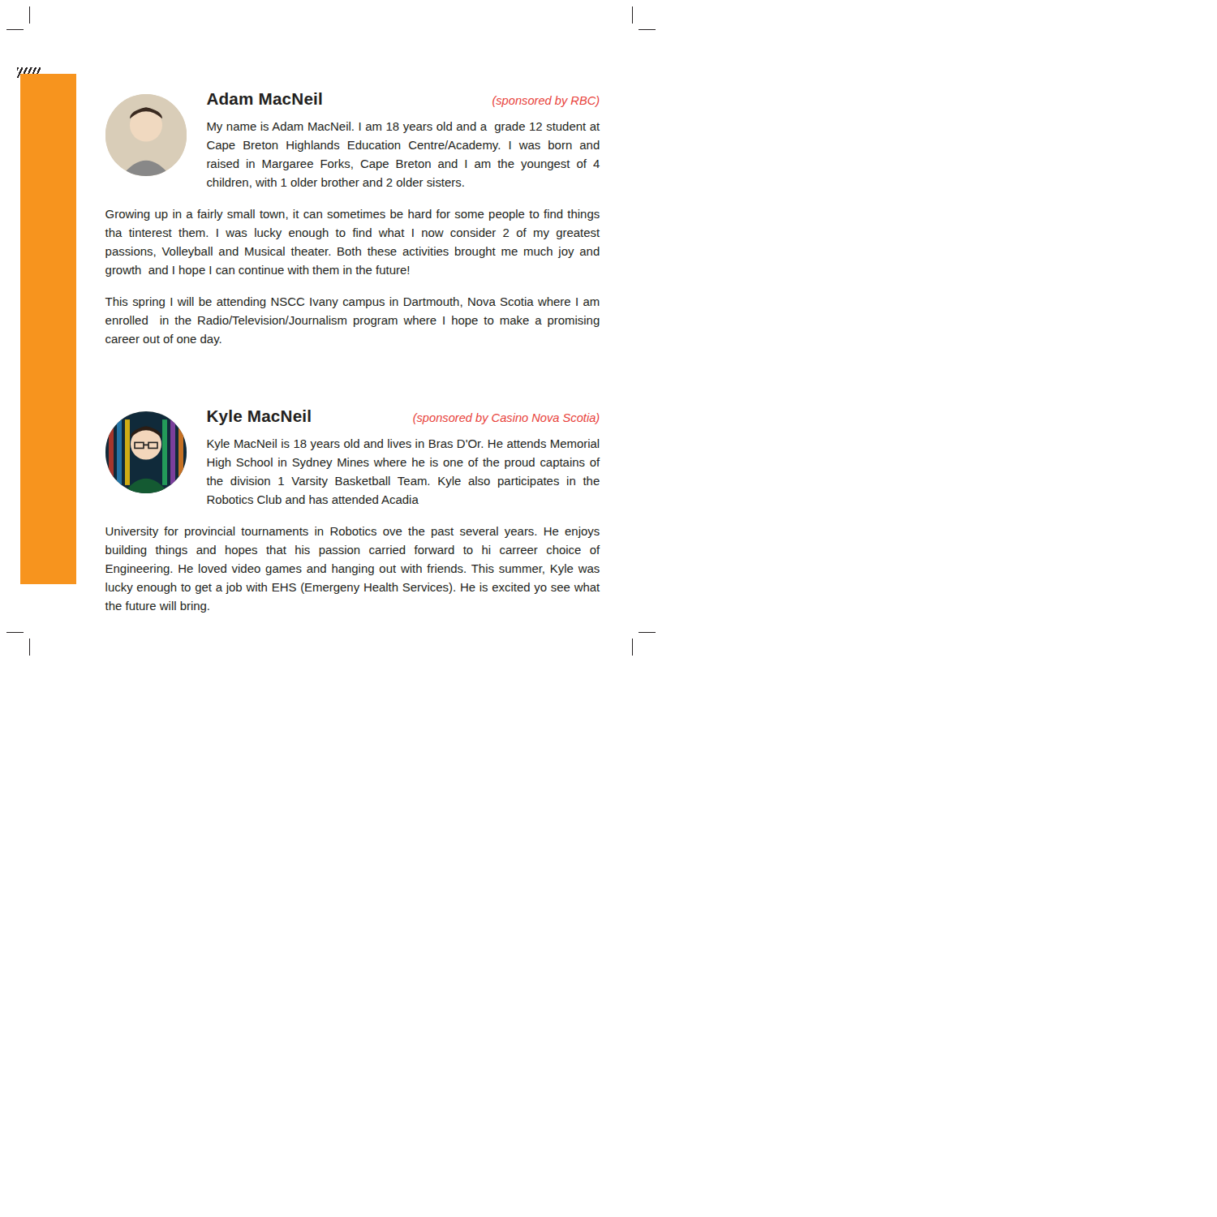Adam MacNeil (sponsored by RBC)
My name is Adam MacNeil. I am 18 years old and a grade 12 student at Cape Breton Highlands Education Centre/Academy. I was born and raised in Margaree Forks, Cape Breton and I am the youngest of 4 children, with 1 older brother and 2 older sisters.
Growing up in a fairly small town, it can sometimes be hard for some people to find things tha tinterest them. I was lucky enough to find what I now consider 2 of my greatest passions, Volleyball and Musical theater. Both these activities brought me much joy and growth and I hope I can continue with them in the future!
This spring I will be attending NSCC Ivany campus in Dartmouth, Nova Scotia where I am enrolled in the Radio/Television/Journalism program where I hope to make a promising career out of one day.
Kyle MacNeil (sponsored by Casino Nova Scotia)
Kyle MacNeil is 18 years old and lives in Bras D'Or. He attends Memorial High School in Sydney Mines where he is one of the proud captains of the division 1 Varsity Basketball Team. Kyle also participates in the Robotics Club and has attended Acadia
University for provincial tournaments in Robotics ove the past several years. He enjoys building things and hopes that his passion carried forward to hi carreer choice of Engineering. He loved video games and hanging out with friends. This summer, Kyle was lucky enough to get a job with EHS (Emergeny Health Services). He is excited yo see what the future will bring.